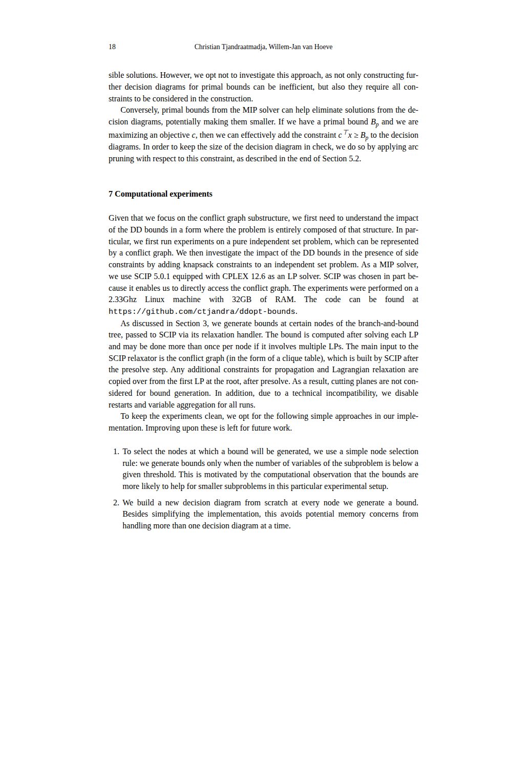18 Christian Tjandraatmadja, Willem-Jan van Hoeve
sible solutions. However, we opt not to investigate this approach, as not only constructing further decision diagrams for primal bounds can be inefficient, but also they require all constraints to be considered in the construction.
Conversely, primal bounds from the MIP solver can help eliminate solutions from the decision diagrams, potentially making them smaller. If we have a primal bound Bp and we are maximizing an objective c, then we can effectively add the constraint c⊤x ≥ Bp to the decision diagrams. In order to keep the size of the decision diagram in check, we do so by applying arc pruning with respect to this constraint, as described in the end of Section 5.2.
7 Computational experiments
Given that we focus on the conflict graph substructure, we first need to understand the impact of the DD bounds in a form where the problem is entirely composed of that structure. In particular, we first run experiments on a pure independent set problem, which can be represented by a conflict graph. We then investigate the impact of the DD bounds in the presence of side constraints by adding knapsack constraints to an independent set problem. As a MIP solver, we use SCIP 5.0.1 equipped with CPLEX 12.6 as an LP solver. SCIP was chosen in part because it enables us to directly access the conflict graph. The experiments were performed on a 2.33Ghz Linux machine with 32GB of RAM. The code can be found at https://github.com/ctjandra/ddopt-bounds.
As discussed in Section 3, we generate bounds at certain nodes of the branch-and-bound tree, passed to SCIP via its relaxation handler. The bound is computed after solving each LP and may be done more than once per node if it involves multiple LPs. The main input to the SCIP relaxator is the conflict graph (in the form of a clique table), which is built by SCIP after the presolve step. Any additional constraints for propagation and Lagrangian relaxation are copied over from the first LP at the root, after presolve. As a result, cutting planes are not considered for bound generation. In addition, due to a technical incompatibility, we disable restarts and variable aggregation for all runs.
To keep the experiments clean, we opt for the following simple approaches in our implementation. Improving upon these is left for future work.
To select the nodes at which a bound will be generated, we use a simple node selection rule: we generate bounds only when the number of variables of the subproblem is below a given threshold. This is motivated by the computational observation that the bounds are more likely to help for smaller subproblems in this particular experimental setup.
We build a new decision diagram from scratch at every node we generate a bound. Besides simplifying the implementation, this avoids potential memory concerns from handling more than one decision diagram at a time.